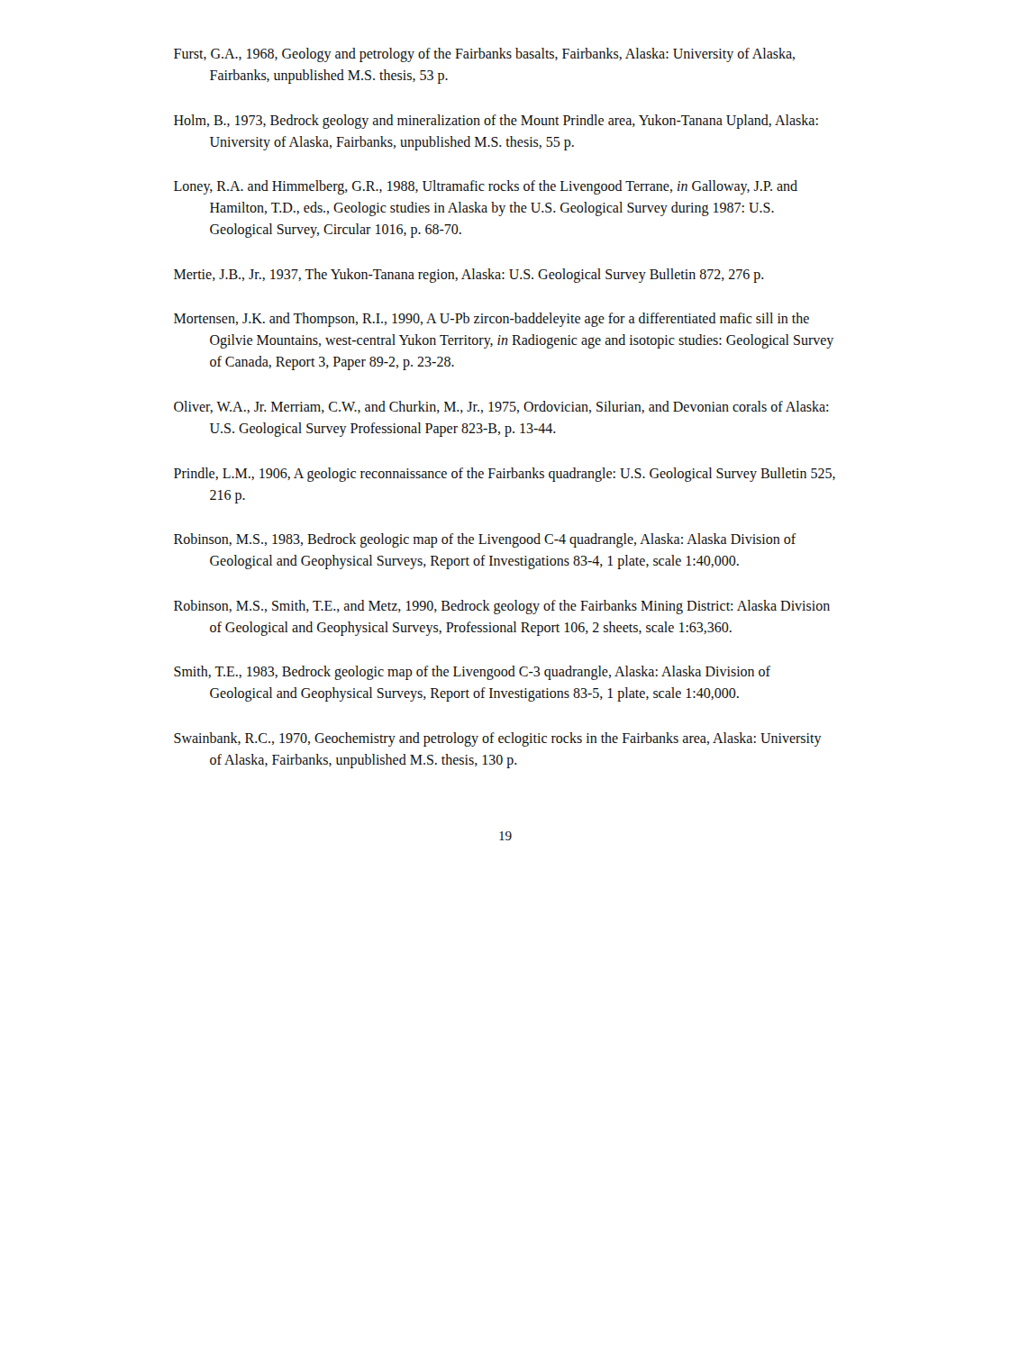Furst, G.A., 1968, Geology and petrology of the Fairbanks basalts, Fairbanks, Alaska: University of Alaska, Fairbanks, unpublished M.S. thesis, 53 p.
Holm, B., 1973, Bedrock geology and mineralization of the Mount Prindle area, Yukon-Tanana Upland, Alaska: University of Alaska, Fairbanks, unpublished M.S. thesis, 55 p.
Loney, R.A. and Himmelberg, G.R., 1988, Ultramafic rocks of the Livengood Terrane, in Galloway, J.P. and Hamilton, T.D., eds., Geologic studies in Alaska by the U.S. Geological Survey during 1987: U.S. Geological Survey, Circular 1016, p. 68-70.
Mertie, J.B., Jr., 1937, The Yukon-Tanana region, Alaska: U.S. Geological Survey Bulletin 872, 276 p.
Mortensen, J.K. and Thompson, R.I., 1990, A U-Pb zircon-baddeleyite age for a differentiated mafic sill in the Ogilvie Mountains, west-central Yukon Territory, in Radiogenic age and isotopic studies: Geological Survey of Canada, Report 3, Paper 89-2, p. 23-28.
Oliver, W.A., Jr. Merriam, C.W., and Churkin, M., Jr., 1975, Ordovician, Silurian, and Devonian corals of Alaska: U.S. Geological Survey Professional Paper 823-B, p. 13-44.
Prindle, L.M., 1906, A geologic reconnaissance of the Fairbanks quadrangle: U.S. Geological Survey Bulletin 525, 216 p.
Robinson, M.S., 1983, Bedrock geologic map of the Livengood C-4 quadrangle, Alaska: Alaska Division of Geological and Geophysical Surveys, Report of Investigations 83-4, 1 plate, scale 1:40,000.
Robinson, M.S., Smith, T.E., and Metz, 1990, Bedrock geology of the Fairbanks Mining District: Alaska Division of Geological and Geophysical Surveys, Professional Report 106, 2 sheets, scale 1:63,360.
Smith, T.E., 1983, Bedrock geologic map of the Livengood C-3 quadrangle, Alaska: Alaska Division of Geological and Geophysical Surveys, Report of Investigations 83-5, 1 plate, scale 1:40,000.
Swainbank, R.C., 1970, Geochemistry and petrology of eclogitic rocks in the Fairbanks area, Alaska: University of Alaska, Fairbanks, unpublished M.S. thesis, 130 p.
19